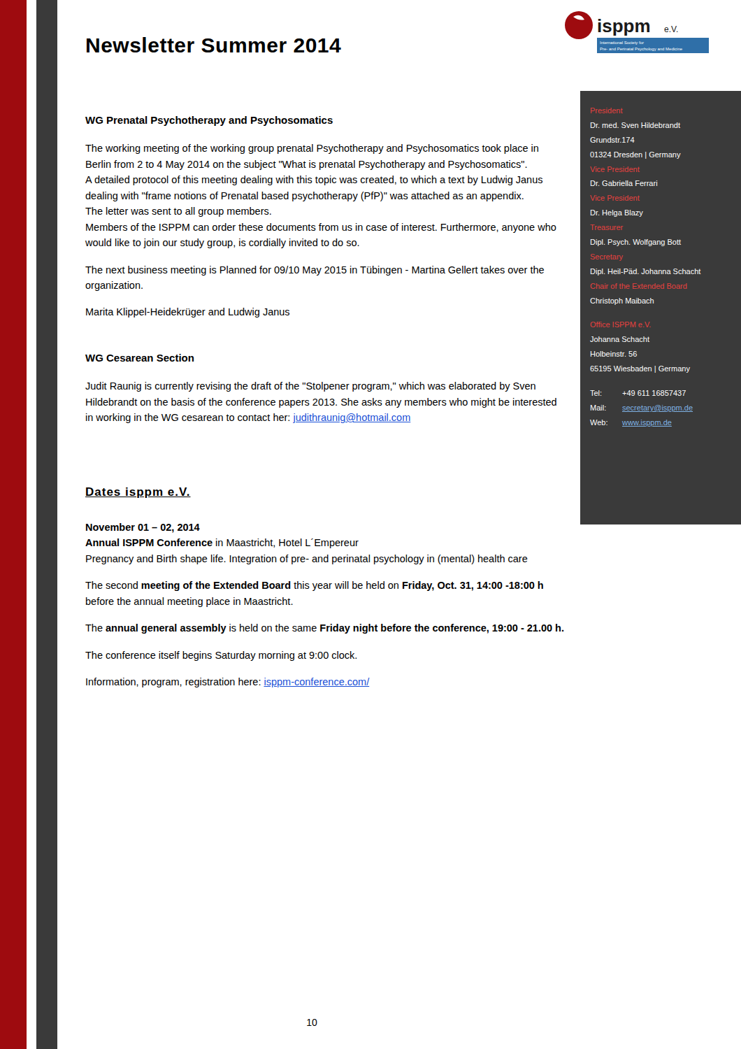Newsletter Summer 2014
isppm e.V. International Society for Pre- and Perinatal Psychology and Medicine
President
Dr. med. Sven Hildebrandt
Grundstr.174
01324 Dresden | Germany
Vice President
Dr. Gabriella Ferrari
Vice President
Dr. Helga Blazy
Treasurer
Dipl. Psych. Wolfgang Bott
Secretary
Dipl. Heil-Päd. Johanna Schacht
Chair of the Extended Board
Christoph Maibach
Office ISPPM e.V.
Johanna Schacht
Holbeinstr. 56
65195 Wiesbaden | Germany
| Tel: | +49 611 16857437 |
| Mail: | secretary@isppm.de |
| Web: | www.isppm.de |
WG Prenatal Psychotherapy and Psychosomatics
The working meeting of the working group prenatal Psychotherapy and Psychosomatics took place in Berlin from 2 to 4 May 2014 on the subject "What is prenatal Psychotherapy and Psychosomatics".
A detailed protocol of this meeting dealing with this topic was created, to which a text by Ludwig Janus dealing with "frame notions of Prenatal based psychotherapy (PfP)" was attached as an appendix.
The letter was sent to all group members.
Members of the ISPPM can order these documents from us in case of interest. Furthermore, anyone who would like to join our study group, is cordially invited to do so.
The next business meeting is Planned for 09/10 May 2015 in Tübingen - Martina Gellert takes over the organization.
Marita Klippel-Heidekrüger and Ludwig Janus
WG Cesarean Section
Judit Raunig is currently revising the draft of the "Stolpener program," which was elaborated by Sven Hildebrandt on the basis of the conference papers 2013. She asks any members who might be interested in working in the WG cesarean to contact her: judithraunig@hotmail.com
Dates isppm e.V.
November 01 – 02, 2014
Annual ISPPM Conference in Maastricht, Hotel L´Empereur
Pregnancy and Birth shape life. Integration of pre- and perinatal psychology in (mental) health care
The second meeting of the Extended Board this year will be held on Friday, Oct. 31, 14:00 -18:00 h before the annual meeting place in Maastricht.
The annual general assembly is held on the same Friday night before the conference, 19:00 - 21.00 h.
The conference itself begins Saturday morning at 9:00 clock.
Information, program, registration here: isppm-conference.com/
10